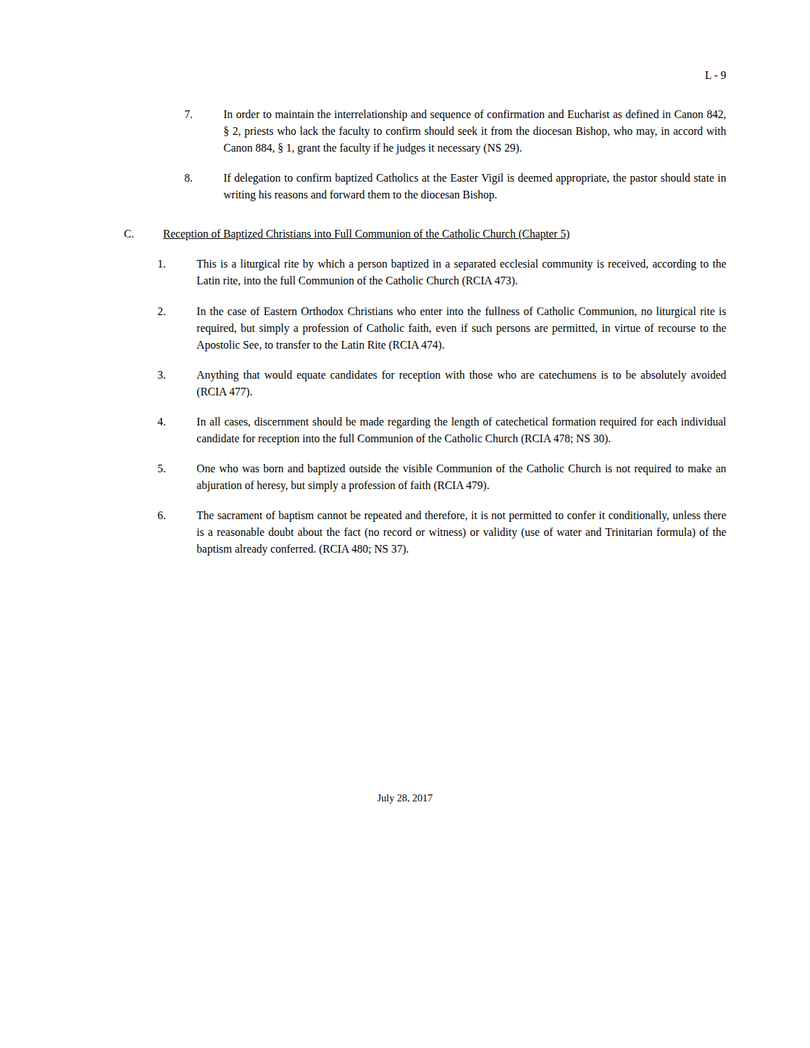L - 9
7. In order to maintain the interrelationship and sequence of confirmation and Eucharist as defined in Canon 842, § 2, priests who lack the faculty to confirm should seek it from the diocesan Bishop, who may, in accord with Canon 884, § 1, grant the faculty if he judges it necessary (NS 29).
8. If delegation to confirm baptized Catholics at the Easter Vigil is deemed appropriate, the pastor should state in writing his reasons and forward them to the diocesan Bishop.
C. Reception of Baptized Christians into Full Communion of the Catholic Church (Chapter 5)
1. This is a liturgical rite by which a person baptized in a separated ecclesial community is received, according to the Latin rite, into the full Communion of the Catholic Church (RCIA 473).
2. In the case of Eastern Orthodox Christians who enter into the fullness of Catholic Communion, no liturgical rite is required, but simply a profession of Catholic faith, even if such persons are permitted, in virtue of recourse to the Apostolic See, to transfer to the Latin Rite (RCIA 474).
3. Anything that would equate candidates for reception with those who are catechumens is to be absolutely avoided (RCIA 477).
4. In all cases, discernment should be made regarding the length of catechetical formation required for each individual candidate for reception into the full Communion of the Catholic Church (RCIA 478; NS 30).
5. One who was born and baptized outside the visible Communion of the Catholic Church is not required to make an abjuration of heresy, but simply a profession of faith (RCIA 479).
6. The sacrament of baptism cannot be repeated and therefore, it is not permitted to confer it conditionally, unless there is a reasonable doubt about the fact (no record or witness) or validity (use of water and Trinitarian formula) of the baptism already conferred. (RCIA 480; NS 37).
July 28, 2017